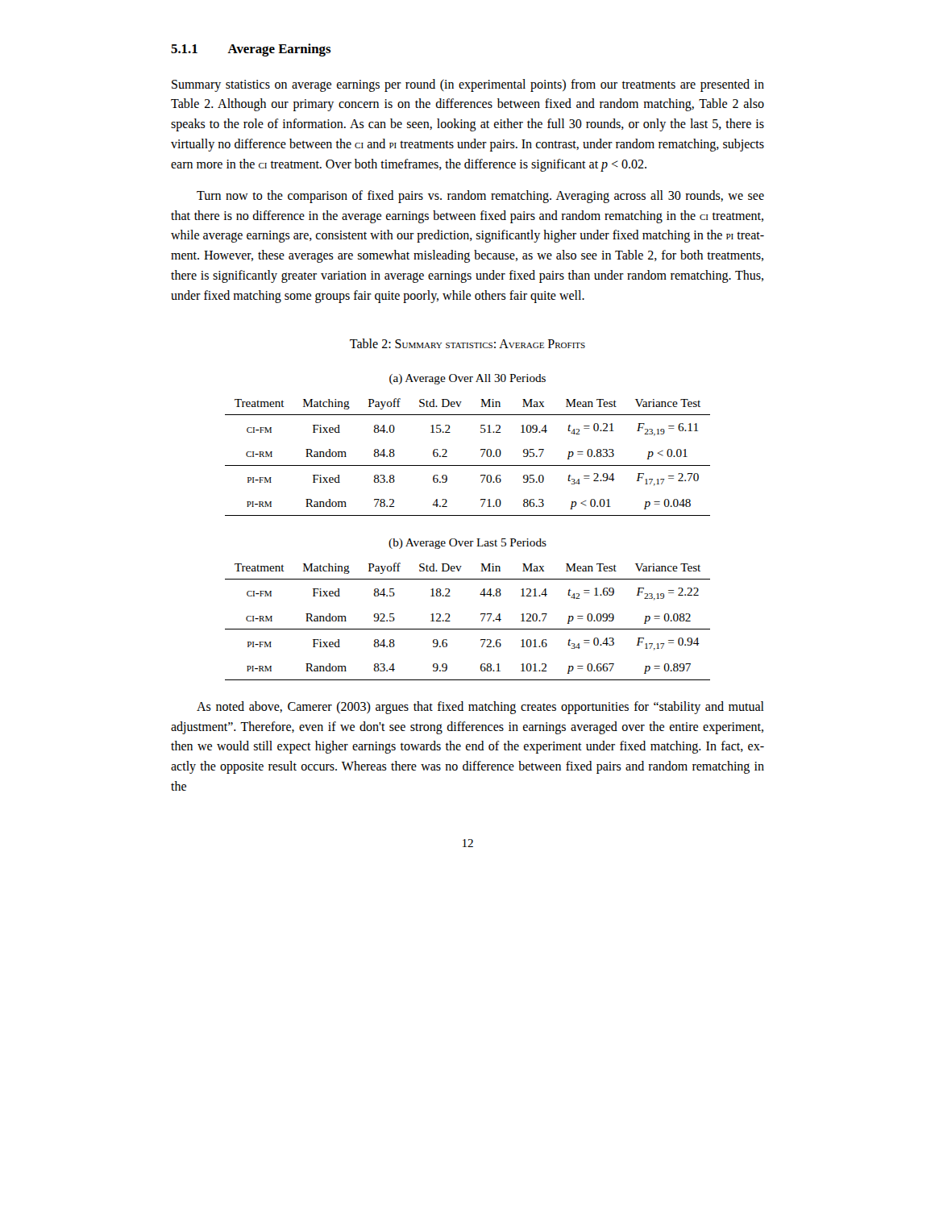5.1.1 Average Earnings
Summary statistics on average earnings per round (in experimental points) from our treatments are presented in Table 2. Although our primary concern is on the differences between fixed and random matching, Table 2 also speaks to the role of information. As can be seen, looking at either the full 30 rounds, or only the last 5, there is virtually no difference between the ci and pi treatments under pairs. In contrast, under random rematching, subjects earn more in the ci treatment. Over both timeframes, the difference is significant at p < 0.02.
Turn now to the comparison of fixed pairs vs. random rematching. Averaging across all 30 rounds, we see that there is no difference in the average earnings between fixed pairs and random rematching in the ci treatment, while average earnings are, consistent with our prediction, significantly higher under fixed matching in the pi treatment. However, these averages are somewhat misleading because, as we also see in Table 2, for both treatments, there is significantly greater variation in average earnings under fixed pairs than under random rematching. Thus, under fixed matching some groups fair quite poorly, while others fair quite well.
Table 2: Summary statistics: Average Profits
(a) Average Over All 30 Periods
| Treatment | Matching | Payoff | Std. Dev | Min | Max | Mean Test | Variance Test |
| --- | --- | --- | --- | --- | --- | --- | --- |
| ci-fm | Fixed | 84.0 | 15.2 | 51.2 | 109.4 | t 42 = 0.21 | F 23,19 = 6.11 |
| ci-rm | Random | 84.8 | 6.2 | 70.0 | 95.7 | p = 0.833 | p < 0.01 |
| pi-fm | Fixed | 83.8 | 6.9 | 70.6 | 95.0 | t 34 = 2.94 | F 17,17 = 2.70 |
| pi-rm | Random | 78.2 | 4.2 | 71.0 | 86.3 | p < 0.01 | p = 0.048 |
(b) Average Over Last 5 Periods
| Treatment | Matching | Payoff | Std. Dev | Min | Max | Mean Test | Variance Test |
| --- | --- | --- | --- | --- | --- | --- | --- |
| ci-fm | Fixed | 84.5 | 18.2 | 44.8 | 121.4 | t 42 = 1.69 | F 23,19 = 2.22 |
| ci-rm | Random | 92.5 | 12.2 | 77.4 | 120.7 | p = 0.099 | p = 0.082 |
| pi-fm | Fixed | 84.8 | 9.6 | 72.6 | 101.6 | t 34 = 0.43 | F 17,17 = 0.94 |
| pi-rm | Random | 83.4 | 9.9 | 68.1 | 101.2 | p = 0.667 | p = 0.897 |
As noted above, Camerer (2003) argues that fixed matching creates opportunities for “stability and mutual adjustment”. Therefore, even if we don't see strong differences in earnings averaged over the entire experiment, then we would still expect higher earnings towards the end of the experiment under fixed matching. In fact, exactly the opposite result occurs. Whereas there was no difference between fixed pairs and random rematching in the
12